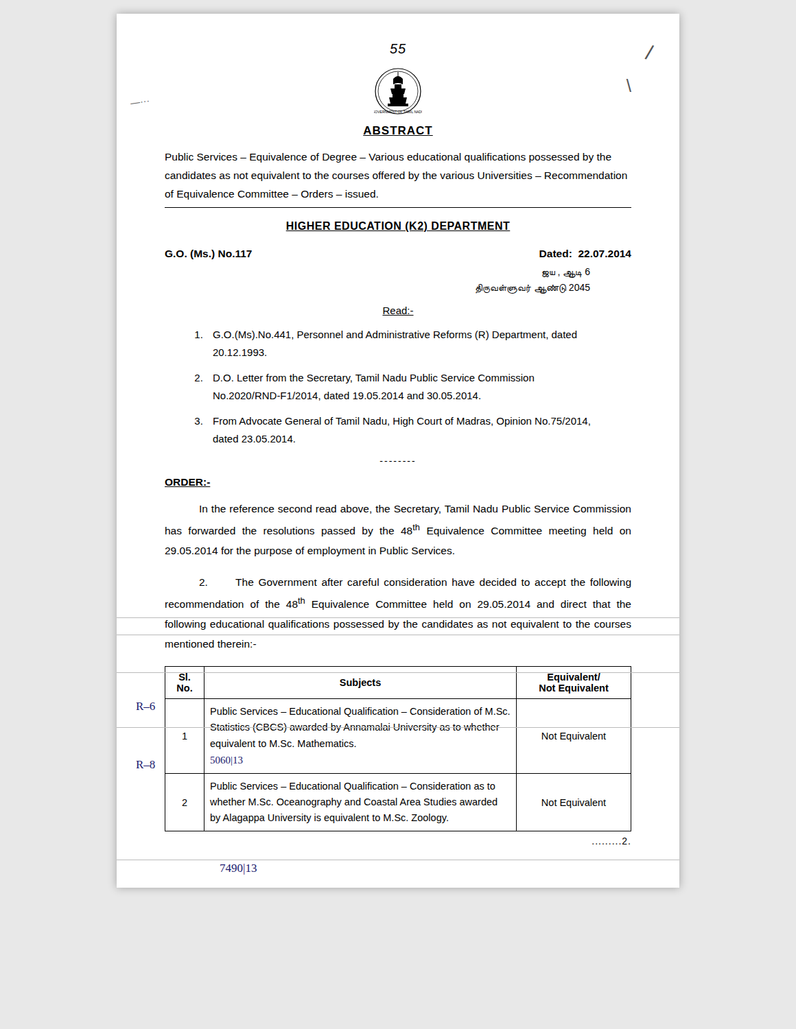55
/
\
—···
GOVERNMENT OF TAMIL NADU
ABSTRACT
Public Services – Equivalence of Degree – Various educational qualifications possessed by the candidates as not equivalent to the courses offered by the various Universities – Recommendation of Equivalence Committee – Orders – issued.
HIGHER EDUCATION (K2) DEPARTMENT
G.O. (Ms.) No.117
Dated: 22.07.2014
ஜய , ஆடி 6
திருவள்ளுவர் ஆண்டு 2045
Read:-
G.O.(Ms).No.441, Personnel and Administrative Reforms (R) Department, dated 20.12.1993.
D.O. Letter from the Secretary, Tamil Nadu Public Service Commission No.2020/RND-F1/2014, dated 19.05.2014 and 30.05.2014.
From Advocate General of Tamil Nadu, High Court of Madras, Opinion No.75/2014, dated 23.05.2014.
--------
ORDER:-
In the reference second read above, the Secretary, Tamil Nadu Public Service Commission has forwarded the resolutions passed by the 48th Equivalence Committee meeting held on 29.05.2014 for the purpose of employment in Public Services.
2. The Government after careful consideration have decided to accept the following recommendation of the 48th Equivalence Committee held on 29.05.2014 and direct that the following educational qualifications possessed by the candidates as not equivalent to the courses mentioned therein:-
| Sl. No. | Subjects | Equivalent/ Not Equivalent |
| --- | --- | --- |
| 1 | Public Services – Educational Qualification – Consideration of M.Sc. Statistics (CBCS) awarded by Annamalai University as to whether equivalent to M.Sc. Mathematics. 5060/13 | Not Equivalent |
| 2 | Public Services – Educational Qualification – Consideration as to whether M.Sc. Oceanography and Coastal Area Studies awarded by Alagappa University is equivalent to M.Sc. Zoology. | Not Equivalent |
.........2.
R–6
R–8
7490|13